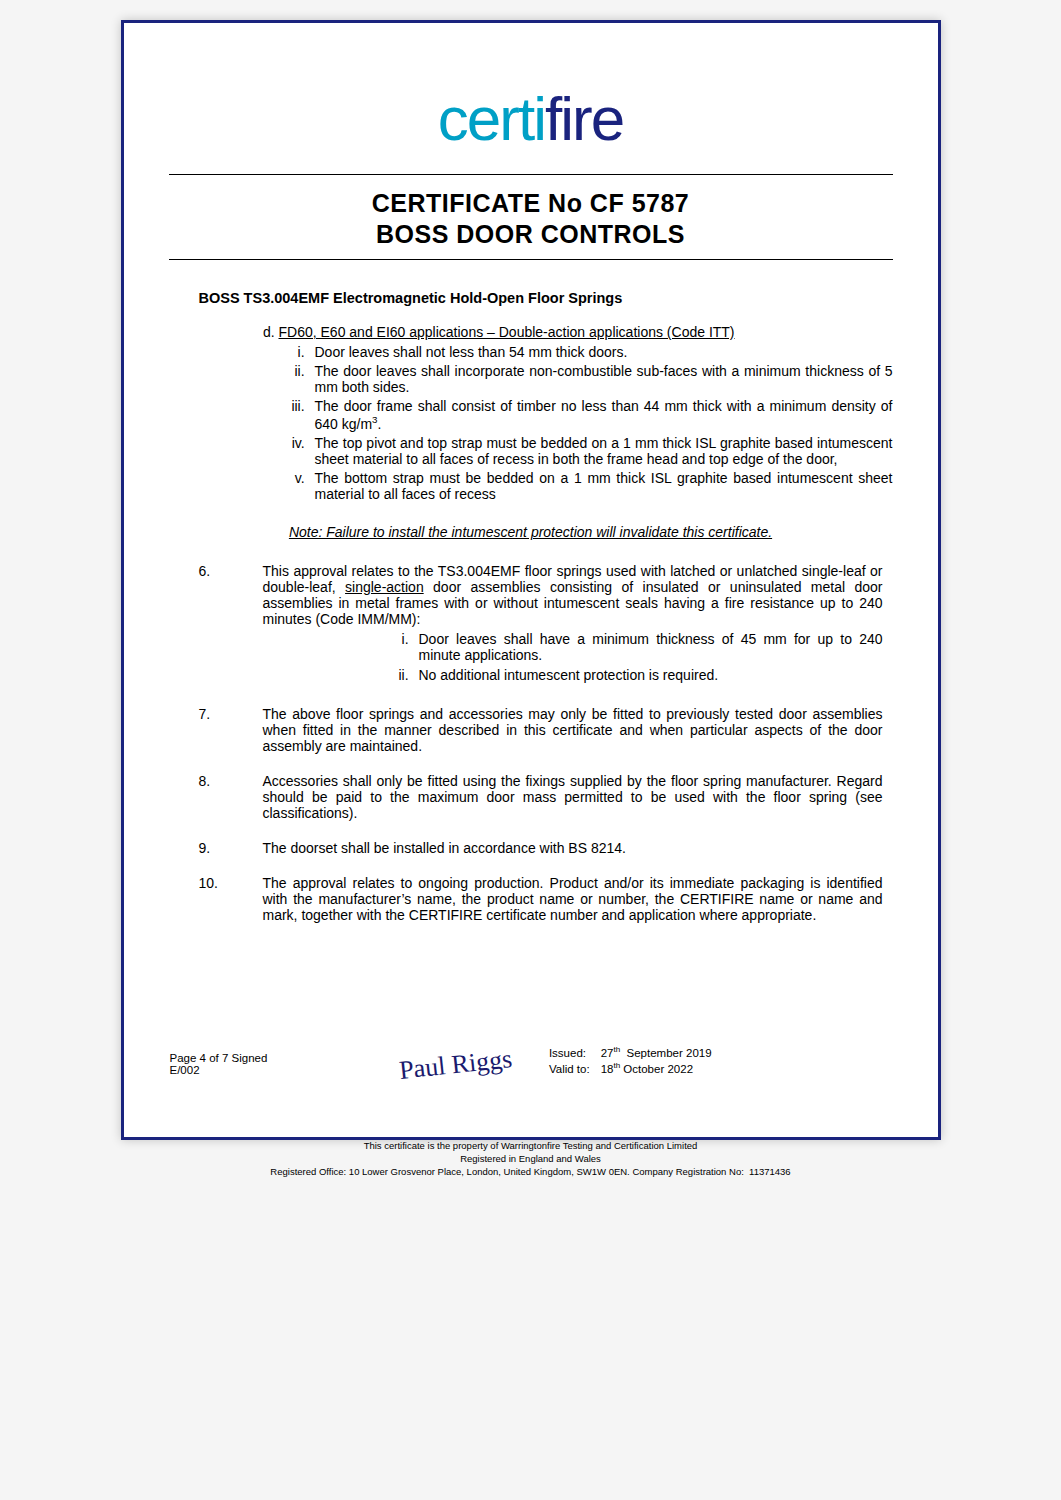certi fire
CERTIFICATE No CF 5787 BOSS DOOR CONTROLS
BOSS TS3.004EMF Electromagnetic Hold-Open Floor Springs
FD60, E60 and EI60 applications – Double-action applications (Code ITT)
Door leaves shall not less than 54 mm thick doors.
The door leaves shall incorporate non-combustible sub-faces with a minimum thickness of 5 mm both sides.
The door frame shall consist of timber no less than 44 mm thick with a minimum density of 640 kg/m3.
The top pivot and top strap must be bedded on a 1 mm thick ISL graphite based intumescent sheet material to all faces of recess in both the frame head and top edge of the door,
The bottom strap must be bedded on a 1 mm thick ISL graphite based intumescent sheet material to all faces of recess
Note: Failure to install the intumescent protection will invalidate this certificate.
| 6. | This approval relates to the TS3.004EMF floor springs used with latched or unlatched single-leaf or double-leaf, single-action door assemblies consisting of insulated or uninsulated metal door assemblies in metal frames with or without intumescent seals having a fire resistance up to 240 minutes (Code IMM/MM): Door leaves shall have a minimum thickness of 45 mm for up to 240 minute applications. No additional intumescent protection is required. |
| 7. | The above floor springs and accessories may only be fitted to previously tested door assemblies when fitted in the manner described in this certificate and when particular aspects of the door assembly are maintained. |
| 8. | Accessories shall only be fitted using the fixings supplied by the floor spring manufacturer. Regard should be paid to the maximum door mass permitted to be used with the floor spring (see classifications). |
| 9. | The doorset shall be installed in accordance with BS 8214. |
| 10. | The approval relates to ongoing production. Product and/or its immediate packaging is identified with the manufacturer’s name, the product name or number, the CERTIFIRE name or name and mark, together with the CERTIFIRE certificate number and application where appropriate. |
| Page 4 of 7 Signed E/002 | Paul Riggs | / Issued: / 27 th September 2019 / / Valid to: / 18 th October 2022 / |
This certificate is the property of Warringtonfire Testing and Certification Limited
Registered in England and Wales
Registered Office: 10 Lower Grosvenor Place, London, United Kingdom, SW1W 0EN. Company Registration No: 11371436